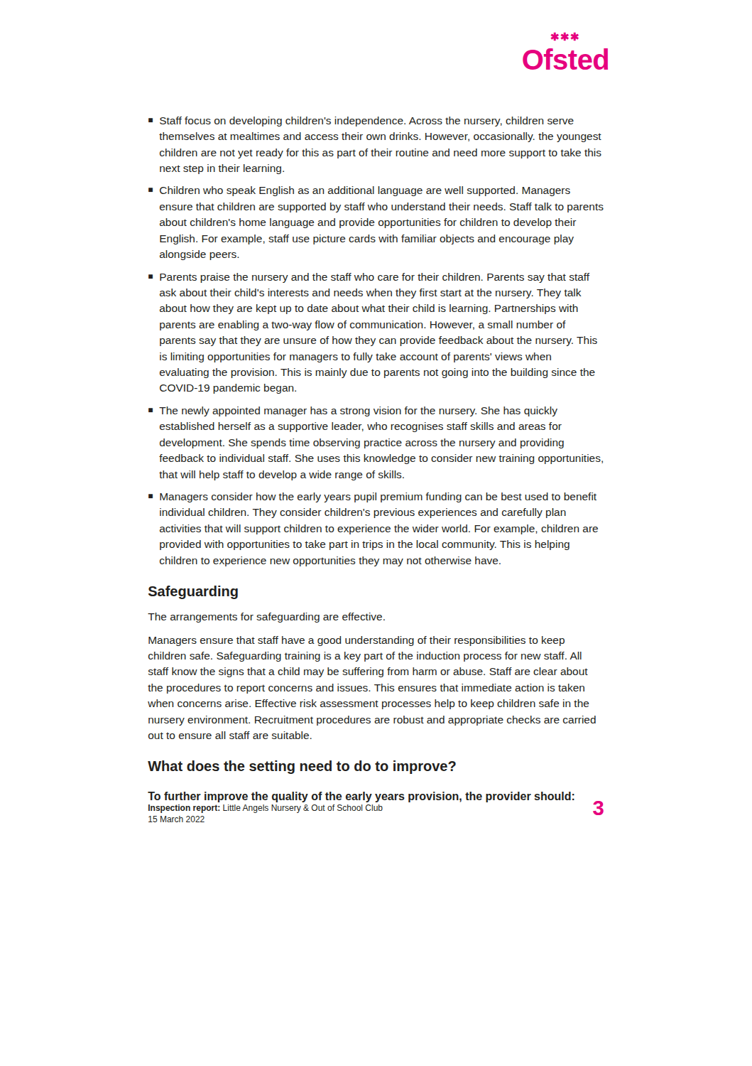✱✱✱
Ofsted
Staff focus on developing children's independence. Across the nursery, children serve themselves at mealtimes and access their own drinks. However, occasionally. the youngest children are not yet ready for this as part of their routine and need more support to take this next step in their learning.
Children who speak English as an additional language are well supported. Managers ensure that children are supported by staff who understand their needs. Staff talk to parents about children's home language and provide opportunities for children to develop their English. For example, staff use picture cards with familiar objects and encourage play alongside peers.
Parents praise the nursery and the staff who care for their children. Parents say that staff ask about their child's interests and needs when they first start at the nursery. They talk about how they are kept up to date about what their child is learning. Partnerships with parents are enabling a two-way flow of communication. However, a small number of parents say that they are unsure of how they can provide feedback about the nursery. This is limiting opportunities for managers to fully take account of parents' views when evaluating the provision. This is mainly due to parents not going into the building since the COVID-19 pandemic began.
The newly appointed manager has a strong vision for the nursery. She has quickly established herself as a supportive leader, who recognises staff skills and areas for development. She spends time observing practice across the nursery and providing feedback to individual staff. She uses this knowledge to consider new training opportunities, that will help staff to develop a wide range of skills.
Managers consider how the early years pupil premium funding can be best used to benefit individual children. They consider children's previous experiences and carefully plan activities that will support children to experience the wider world. For example, children are provided with opportunities to take part in trips in the local community. This is helping children to experience new opportunities they may not otherwise have.
Safeguarding
The arrangements for safeguarding are effective.
Managers ensure that staff have a good understanding of their responsibilities to keep children safe. Safeguarding training is a key part of the induction process for new staff. All staff know the signs that a child may be suffering from harm or abuse. Staff are clear about the procedures to report concerns and issues. This ensures that immediate action is taken when concerns arise. Effective risk assessment processes help to keep children safe in the nursery environment. Recruitment procedures are robust and appropriate checks are carried out to ensure all staff are suitable.
What does the setting need to do to improve?
To further improve the quality of the early years provision, the provider should:
Inspection report: Little Angels Nursery & Out of School Club
15 March 2022
3